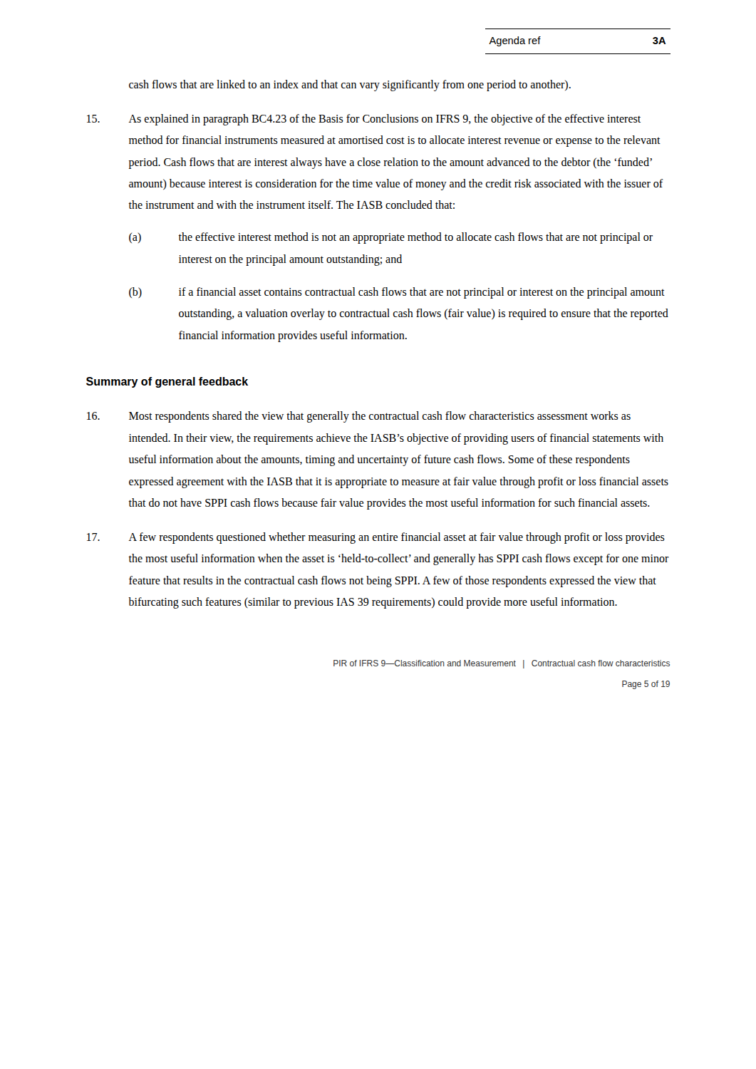| Agenda ref | 3A |
cash flows that are linked to an index and that can vary significantly from one period to another).
As explained in paragraph BC4.23 of the Basis for Conclusions on IFRS 9, the objective of the effective interest method for financial instruments measured at amortised cost is to allocate interest revenue or expense to the relevant period. Cash flows that are interest always have a close relation to the amount advanced to the debtor (the ‘funded’ amount) because interest is consideration for the time value of money and the credit risk associated with the issuer of the instrument and with the instrument itself. The IASB concluded that:
the effective interest method is not an appropriate method to allocate cash flows that are not principal or interest on the principal amount outstanding; and
if a financial asset contains contractual cash flows that are not principal or interest on the principal amount outstanding, a valuation overlay to contractual cash flows (fair value) is required to ensure that the reported financial information provides useful information.
Summary of general feedback
Most respondents shared the view that generally the contractual cash flow characteristics assessment works as intended. In their view, the requirements achieve the IASB’s objective of providing users of financial statements with useful information about the amounts, timing and uncertainty of future cash flows. Some of these respondents expressed agreement with the IASB that it is appropriate to measure at fair value through profit or loss financial assets that do not have SPPI cash flows because fair value provides the most useful information for such financial assets.
A few respondents questioned whether measuring an entire financial asset at fair value through profit or loss provides the most useful information when the asset is ‘held-to-collect’ and generally has SPPI cash flows except for one minor feature that results in the contractual cash flows not being SPPI. A few of those respondents expressed the view that bifurcating such features (similar to previous IAS 39 requirements) could provide more useful information.
PIR of IFRS 9—Classification and Measurement | Contractual cash flow characteristics
Page 5 of 19